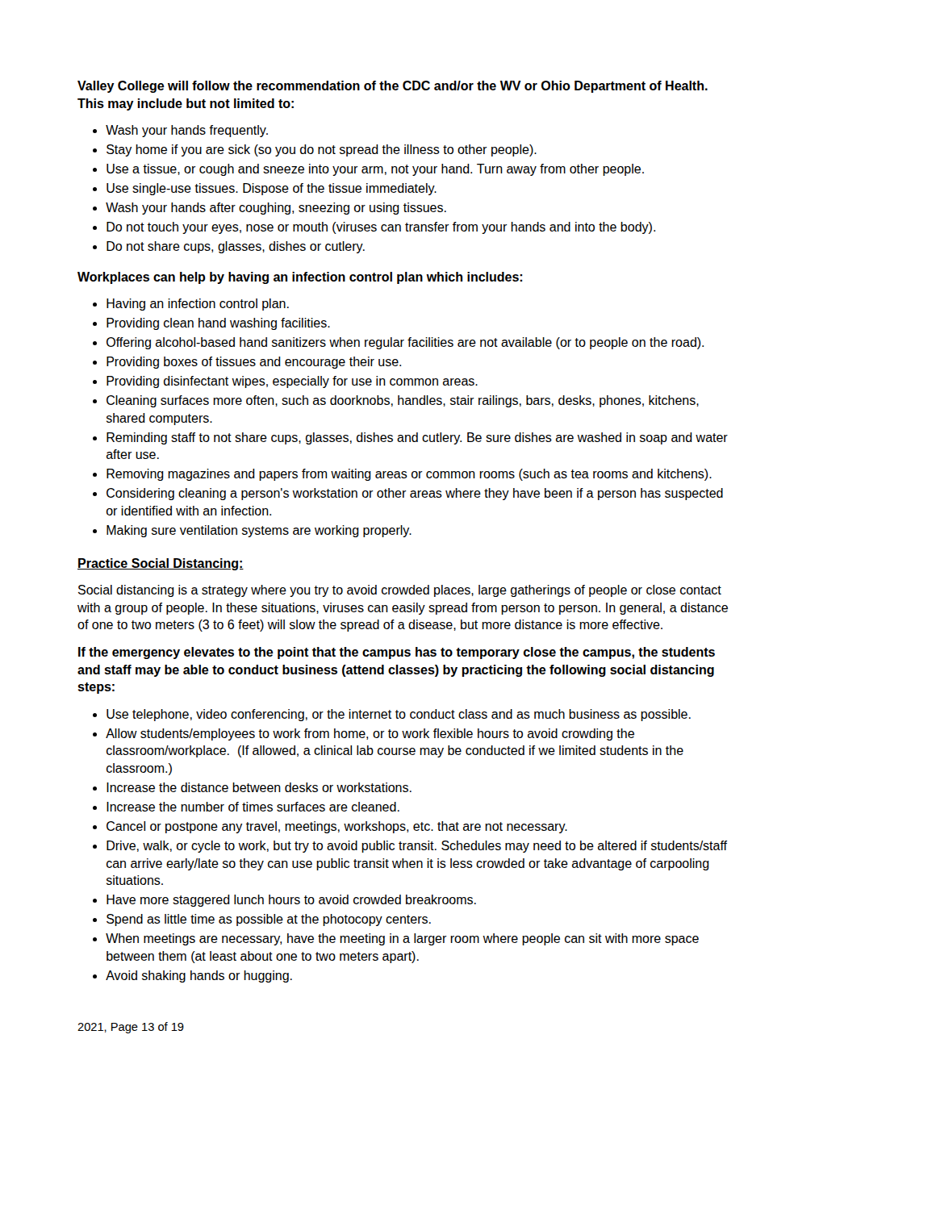Valley College will follow the recommendation of the CDC and/or the WV or Ohio Department of Health. This may include but not limited to:
Wash your hands frequently.
Stay home if you are sick (so you do not spread the illness to other people).
Use a tissue, or cough and sneeze into your arm, not your hand. Turn away from other people.
Use single-use tissues. Dispose of the tissue immediately.
Wash your hands after coughing, sneezing or using tissues.
Do not touch your eyes, nose or mouth (viruses can transfer from your hands and into the body).
Do not share cups, glasses, dishes or cutlery.
Workplaces can help by having an infection control plan which includes:
Having an infection control plan.
Providing clean hand washing facilities.
Offering alcohol-based hand sanitizers when regular facilities are not available (or to people on the road).
Providing boxes of tissues and encourage their use.
Providing disinfectant wipes, especially for use in common areas.
Cleaning surfaces more often, such as doorknobs, handles, stair railings, bars, desks, phones, kitchens, shared computers.
Reminding staff to not share cups, glasses, dishes and cutlery. Be sure dishes are washed in soap and water after use.
Removing magazines and papers from waiting areas or common rooms (such as tea rooms and kitchens).
Considering cleaning a person's workstation or other areas where they have been if a person has suspected or identified with an infection.
Making sure ventilation systems are working properly.
Practice Social Distancing:
Social distancing is a strategy where you try to avoid crowded places, large gatherings of people or close contact with a group of people. In these situations, viruses can easily spread from person to person. In general, a distance of one to two meters (3 to 6 feet) will slow the spread of a disease, but more distance is more effective.
If the emergency elevates to the point that the campus has to temporary close the campus, the students and staff may be able to conduct business (attend classes) by practicing the following social distancing steps:
Use telephone, video conferencing, or the internet to conduct class and as much business as possible.
Allow students/employees to work from home, or to work flexible hours to avoid crowding the classroom/workplace. (If allowed, a clinical lab course may be conducted if we limited students in the classroom.)
Increase the distance between desks or workstations.
Increase the number of times surfaces are cleaned.
Cancel or postpone any travel, meetings, workshops, etc. that are not necessary.
Drive, walk, or cycle to work, but try to avoid public transit. Schedules may need to be altered if students/staff can arrive early/late so they can use public transit when it is less crowded or take advantage of carpooling situations.
Have more staggered lunch hours to avoid crowded breakrooms.
Spend as little time as possible at the photocopy centers.
When meetings are necessary, have the meeting in a larger room where people can sit with more space between them (at least about one to two meters apart).
Avoid shaking hands or hugging.
2021, Page 13 of 19